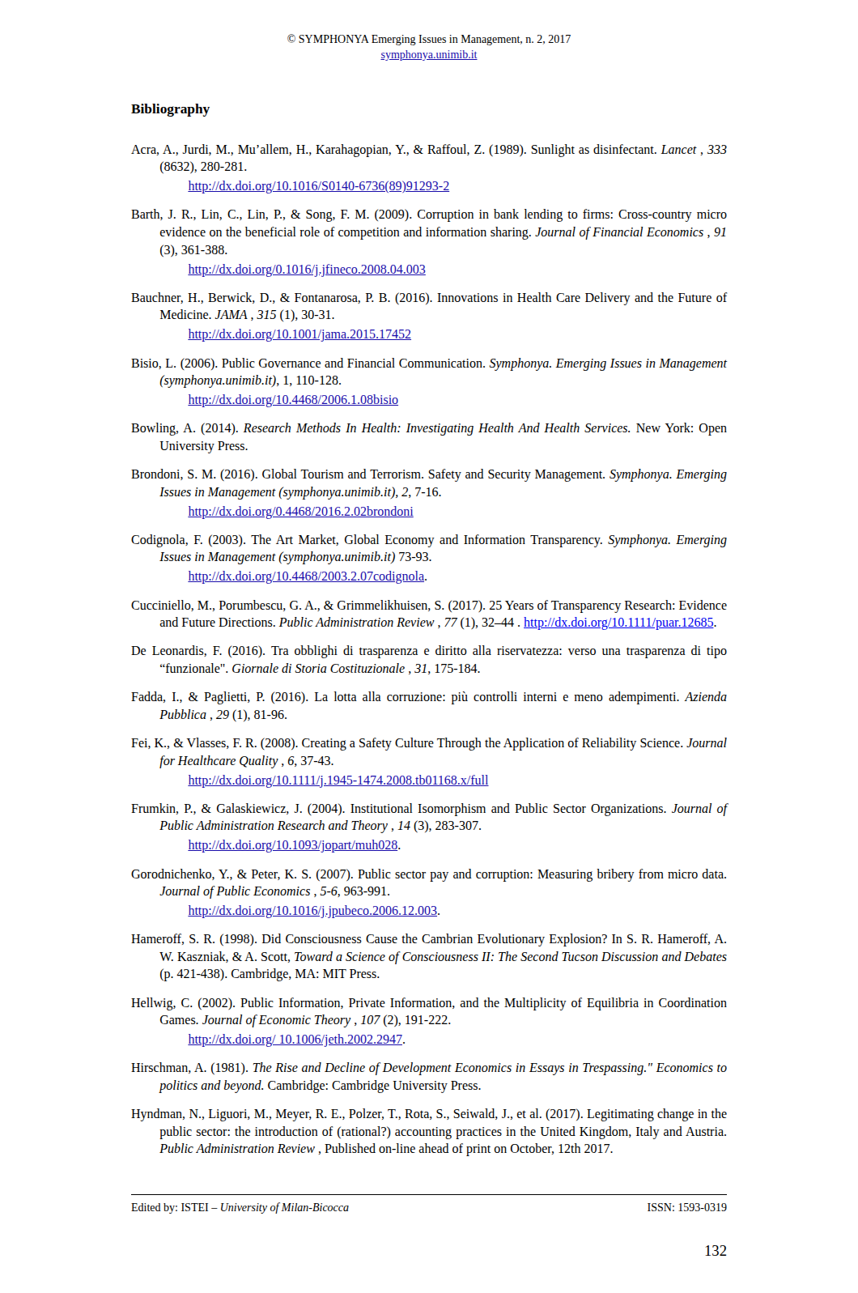© SYMPHONYA Emerging Issues in Management, n. 2, 2017 symphonya.unimib.it
Bibliography
Acra, A., Jurdi, M., Mu’allem, H., Karahagopian, Y., & Raffoul, Z. (1989). Sunlight as disinfectant. Lancet , 333 (8632), 280-281. http://dx.doi.org/10.1016/S0140-6736(89)91293-2
Barth, J. R., Lin, C., Lin, P., & Song, F. M. (2009). Corruption in bank lending to firms: Cross-country micro evidence on the beneficial role of competition and information sharing. Journal of Financial Economics , 91 (3), 361-388. http://dx.doi.org/0.1016/j.jfineco.2008.04.003
Bauchner, H., Berwick, D., & Fontanarosa, P. B. (2016). Innovations in Health Care Delivery and the Future of Medicine. JAMA , 315 (1), 30-31. http://dx.doi.org/10.1001/jama.2015.17452
Bisio, L. (2006). Public Governance and Financial Communication. Symphonya. Emerging Issues in Management (symphonya.unimib.it), 1, 110-128. http://dx.doi.org/10.4468/2006.1.08bisio
Bowling, A. (2014). Research Methods In Health: Investigating Health And Health Services. New York: Open University Press.
Brondoni, S. M. (2016). Global Tourism and Terrorism. Safety and Security Management. Symphonya. Emerging Issues in Management (symphonya.unimib.it), 2, 7-16. http://dx.doi.org/0.4468/2016.2.02brondoni
Codignola, F. (2003). The Art Market, Global Economy and Information Transparency. Symphonya. Emerging Issues in Management (symphonya.unimib.it) 73-93. http://dx.doi.org/10.4468/2003.2.07codignola.
Cucciniello, M., Porumbescu, G. A., & Grimmelikhuisen, S. (2017). 25 Years of Transparency Research: Evidence and Future Directions. Public Administration Review , 77 (1), 32–44 . http://dx.doi.org/10.1111/puar.12685.
De Leonardis, F. (2016). Tra obblighi di trasparenza e diritto alla riservatezza: verso una trasparenza di tipo “funzionale". Giornale di Storia Costituzionale , 31, 175-184.
Fadda, I., & Paglietti, P. (2016). La lotta alla corruzione: più controlli interni e meno adempimenti. Azienda Pubblica , 29 (1), 81-96.
Fei, K., & Vlasses, F. R. (2008). Creating a Safety Culture Through the Application of Reliability Science. Journal for Healthcare Quality , 6, 37-43. http://dx.doi.org/10.1111/j.1945-1474.2008.tb01168.x/full
Frumkin, P., & Galaskiewicz, J. (2004). Institutional Isomorphism and Public Sector Organizations. Journal of Public Administration Research and Theory , 14 (3), 283-307. http://dx.doi.org/10.1093/jopart/muh028.
Gorodnichenko, Y., & Peter, K. S. (2007). Public sector pay and corruption: Measuring bribery from micro data. Journal of Public Economics , 5-6, 963-991. http://dx.doi.org/10.1016/j.jpubeco.2006.12.003.
Hameroff, S. R. (1998). Did Consciousness Cause the Cambrian Evolutionary Explosion? In S. R. Hameroff, A. W. Kaszniak, & A. Scott, Toward a Science of Consciousness II: The Second Tucson Discussion and Debates (p. 421-438). Cambridge, MA: MIT Press.
Hellwig, C. (2002). Public Information, Private Information, and the Multiplicity of Equilibria in Coordination Games. Journal of Economic Theory , 107 (2), 191-222. http://dx.doi.org/ 10.1006/jeth.2002.2947.
Hirschman, A. (1981). The Rise and Decline of Development Economics in Essays in Trespassing." Economics to politics and beyond. Cambridge: Cambridge University Press.
Hyndman, N., Liguori, M., Meyer, R. E., Polzer, T., Rota, S., Seiwald, J., et al. (2017). Legitimating change in the public sector: the introduction of (rational?) accounting practices in the United Kingdom, Italy and Austria. Public Administration Review , Published on-line ahead of print on October, 12th 2017.
Edited by: ISTEI – University of Milan-Bicocca ISSN: 1593-0319
132